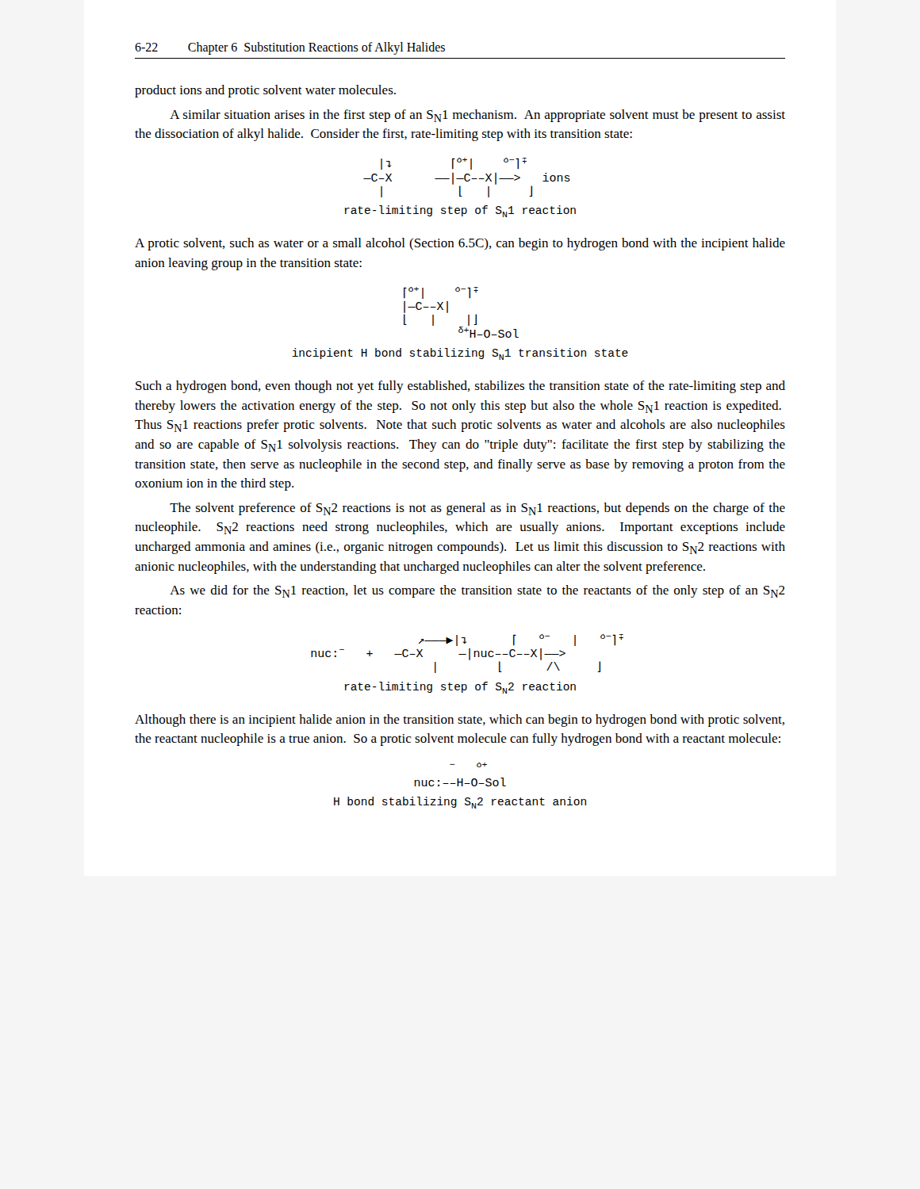6-22 Chapter 6 Substitution Reactions of Alkyl Halides
product ions and protic solvent water molecules.
A similar situation arises in the first step of an SN1 mechanism. An appropriate solvent must be present to assist the dissociation of alkyl halide. Consider the first, rate-limiting step with its transition state:
|↴ ⌈δ+| δ−⌉‡ —C–X ——∣—C––X∣——> ions | ⌊ | ⌋
rate-limiting step of SN1 reaction
A protic solvent, such as water or a small alcohol (Section 6.5C), can begin to hydrogen bond with the incipient halide anion leaving group in the transition state:
⌈δ+| δ−⌉‡ ∣—C––X∣ ⌊ | |⌋ δ+H–O–Sol
incipient H bond stabilizing SN1 transition state
Such a hydrogen bond, even though not yet fully established, stabilizes the transition state of the rate-limiting step and thereby lowers the activation energy of the step. So not only this step but also the whole SN1 reaction is expedited. Thus SN1 reactions prefer protic solvents. Note that such protic solvents as water and alcohols are also nucleophiles and so are capable of SN1 solvolysis reactions. They can do "triple duty": facilitate the first step by stabilizing the transition state, then serve as nucleophile in the second step, and finally serve as base by removing a proton from the oxonium ion in the third step.
The solvent preference of SN2 reactions is not as general as in SN1 reactions, but depends on the charge of the nucleophile. SN2 reactions need strong nucleophiles, which are usually anions. Important exceptions include uncharged ammonia and amines (i.e., organic nitrogen compounds). Let us limit this discussion to SN2 reactions with anionic nucleophiles, with the understanding that uncharged nucleophiles can alter the solvent preference.
As we did for the SN1 reaction, let us compare the transition state to the reactants of the only step of an SN2 reaction:
↗———▶|↴ ⌈ δ− | δ−⌉‡ nuc:− + —C–X —∣nuc––C––X∣——> | ⌊ /\ ⌋
rate-limiting step of SN2 reaction
Although there is an incipient halide anion in the transition state, which can begin to hydrogen bond with protic solvent, the reactant nucleophile is a true anion. So a protic solvent molecule can fully hydrogen bond with a reactant molecule:
− δ+ nuc:––H–O–Sol
H bond stabilizing SN2 reactant anion